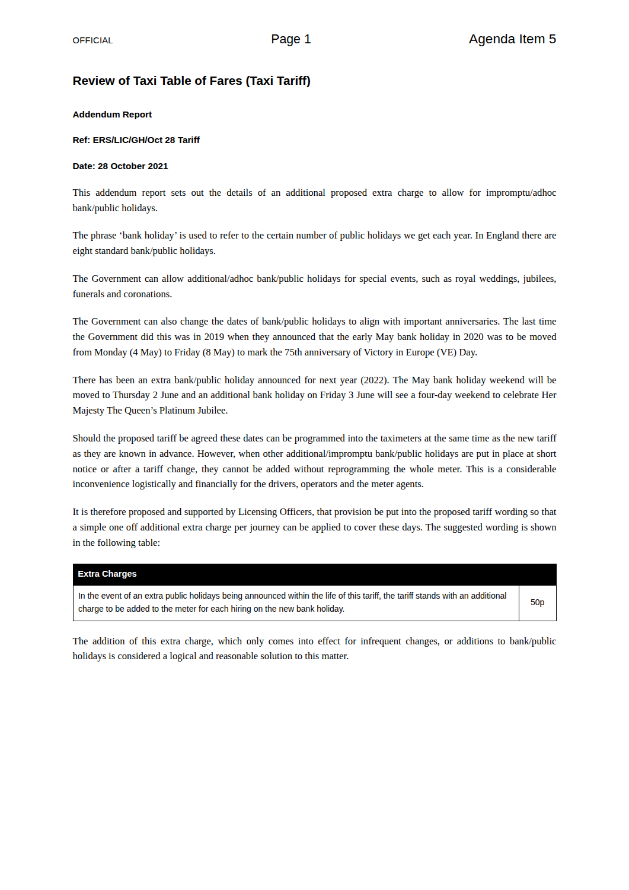OFFICIAL Page 1 Agenda Item 5
Review of Taxi Table of Fares (Taxi Tariff)
Addendum Report
Ref: ERS/LIC/GH/Oct 28 Tariff
Date: 28 October 2021
This addendum report sets out the details of an additional proposed extra charge to allow for impromptu/adhoc bank/public holidays.
The phrase ‘bank holiday’ is used to refer to the certain number of public holidays we get each year. In England there are eight standard bank/public holidays.
The Government can allow additional/adhoc bank/public holidays for special events, such as royal weddings, jubilees, funerals and coronations.
The Government can also change the dates of bank/public holidays to align with important anniversaries. The last time the Government did this was in 2019 when they announced that the early May bank holiday in 2020 was to be moved from Monday (4 May) to Friday (8 May) to mark the 75th anniversary of Victory in Europe (VE) Day.
There has been an extra bank/public holiday announced for next year (2022). The May bank holiday weekend will be moved to Thursday 2 June and an additional bank holiday on Friday 3 June will see a four-day weekend to celebrate Her Majesty The Queen’s Platinum Jubilee.
Should the proposed tariff be agreed these dates can be programmed into the taximeters at the same time as the new tariff as they are known in advance. However, when other additional/impromptu bank/public holidays are put in place at short notice or after a tariff change, they cannot be added without reprogramming the whole meter. This is a considerable inconvenience logistically and financially for the drivers, operators and the meter agents.
It is therefore proposed and supported by Licensing Officers, that provision be put into the proposed tariff wording so that a simple one off additional extra charge per journey can be applied to cover these days. The suggested wording is shown in the following table:
Extra Charges
| In the event of an extra public holidays being announced within the life of this tariff, the tariff stands with an additional charge to be added to the meter for each hiring on the new bank holiday. | 50p |
The addition of this extra charge, which only comes into effect for infrequent changes, or additions to bank/public holidays is considered a logical and reasonable solution to this matter.